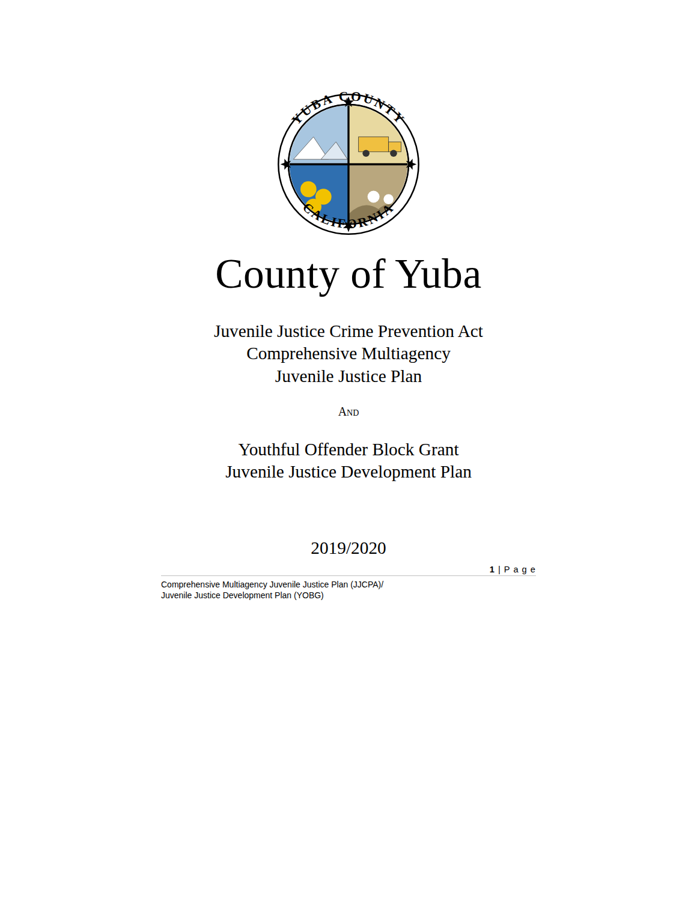County of Yuba
Juvenile Justice Crime Prevention Act
Comprehensive Multiagency
Juvenile Justice Plan
And
Youthful Offender Block Grant
Juvenile Justice Development Plan
2019/2020
1 | P a g e
Comprehensive Multiagency Juvenile Justice Plan (JJCPA)/
Juvenile Justice Development Plan (YOBG)